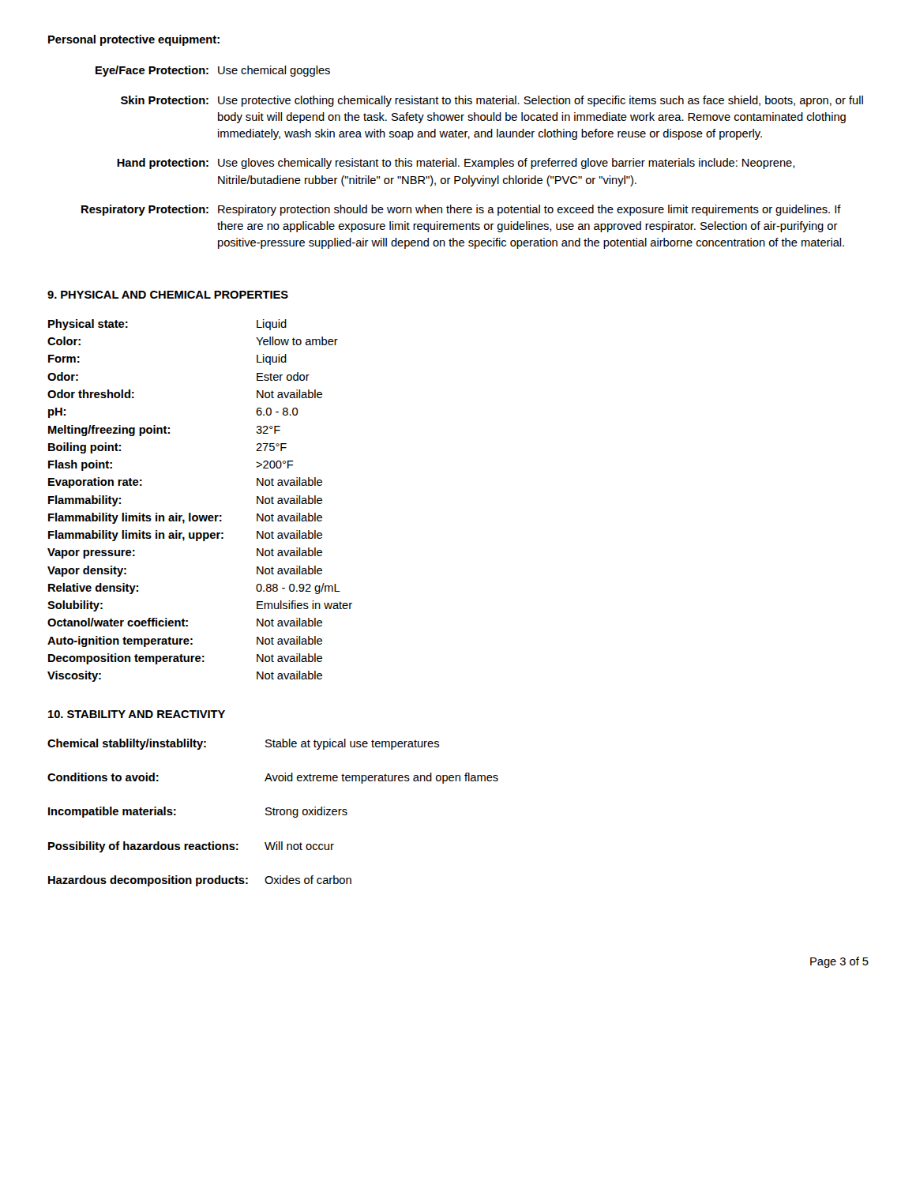Personal protective equipment:
| Eye/Face Protection: | Use chemical goggles |
| Skin Protection: | Use protective clothing chemically resistant to this material. Selection of specific items such as face shield, boots, apron, or full body suit will depend on the task. Safety shower should be located in immediate work area. Remove contaminated clothing immediately, wash skin area with soap and water, and launder clothing before reuse or dispose of properly. |
| Hand protection: | Use gloves chemically resistant to this material. Examples of preferred glove barrier materials include: Neoprene, Nitrile/butadiene rubber ("nitrile" or "NBR"), or Polyvinyl chloride ("PVC" or "vinyl"). |
| Respiratory Protection: | Respiratory protection should be worn when there is a potential to exceed the exposure limit requirements or guidelines. If there are no applicable exposure limit requirements or guidelines, use an approved respirator. Selection of air-purifying or positive-pressure supplied-air will depend on the specific operation and the potential airborne concentration of the material. |
9. PHYSICAL AND CHEMICAL PROPERTIES
| Physical state: | Liquid |
| Color: | Yellow to amber |
| Form: | Liquid |
| Odor: | Ester odor |
| Odor threshold: | Not available |
| pH: | 6.0 - 8.0 |
| Melting/freezing point: | 32°F |
| Boiling point: | 275°F |
| Flash point: | >200°F |
| Evaporation rate: | Not available |
| Flammability: | Not available |
| Flammability limits in air, lower: | Not available |
| Flammability limits in air, upper: | Not available |
| Vapor pressure: | Not available |
| Vapor density: | Not available |
| Relative density: | 0.88 - 0.92 g/mL |
| Solubility: | Emulsifies in water |
| Octanol/water coefficient: | Not available |
| Auto-ignition temperature: | Not available |
| Decomposition temperature: | Not available |
| Viscosity: | Not available |
10. STABILITY AND REACTIVITY
| Chemical stablilty/instablilty: | Stable at typical use temperatures |
| Conditions to avoid: | Avoid extreme temperatures and open flames |
| Incompatible materials: | Strong oxidizers |
| Possibility of hazardous reactions: | Will not occur |
| Hazardous decomposition products: | Oxides of carbon |
Page 3 of 5